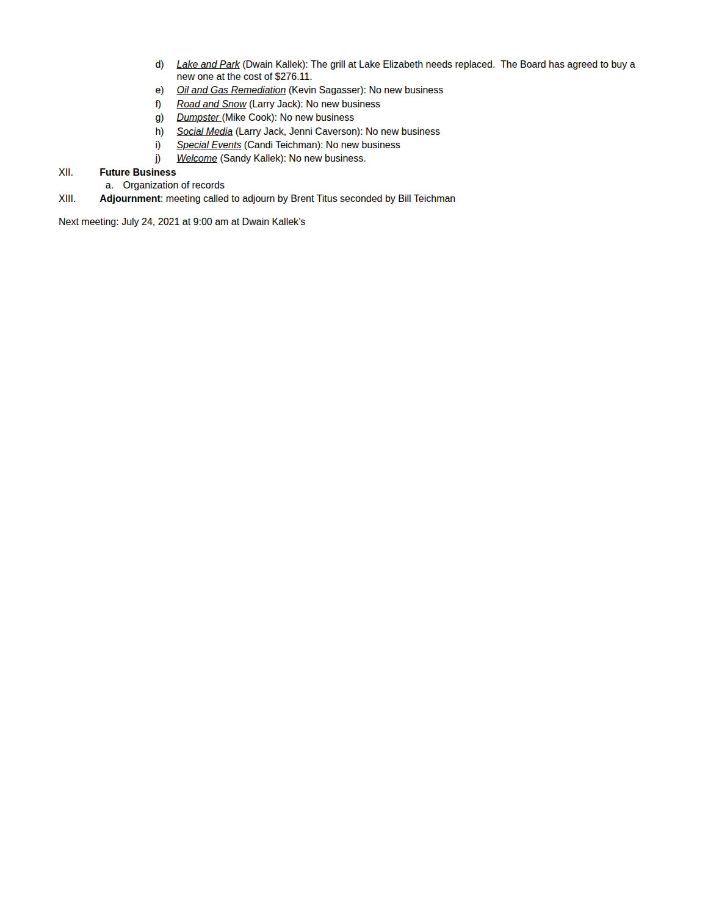d) Lake and Park (Dwain Kallek): The grill at Lake Elizabeth needs replaced. The Board has agreed to buy a new one at the cost of $276.11.
e) Oil and Gas Remediation (Kevin Sagasser): No new business
f) Road and Snow (Larry Jack): No new business
g) Dumpster (Mike Cook): No new business
h) Social Media (Larry Jack, Jenni Caverson): No new business
i) Special Events (Candi Teichman): No new business
j) Welcome (Sandy Kallek): No new business.
XII. Future Business
a. Organization of records
XIII. Adjournment: meeting called to adjourn by Brent Titus seconded by Bill Teichman
Next meeting: July 24, 2021 at 9:00 am at Dwain Kallek’s